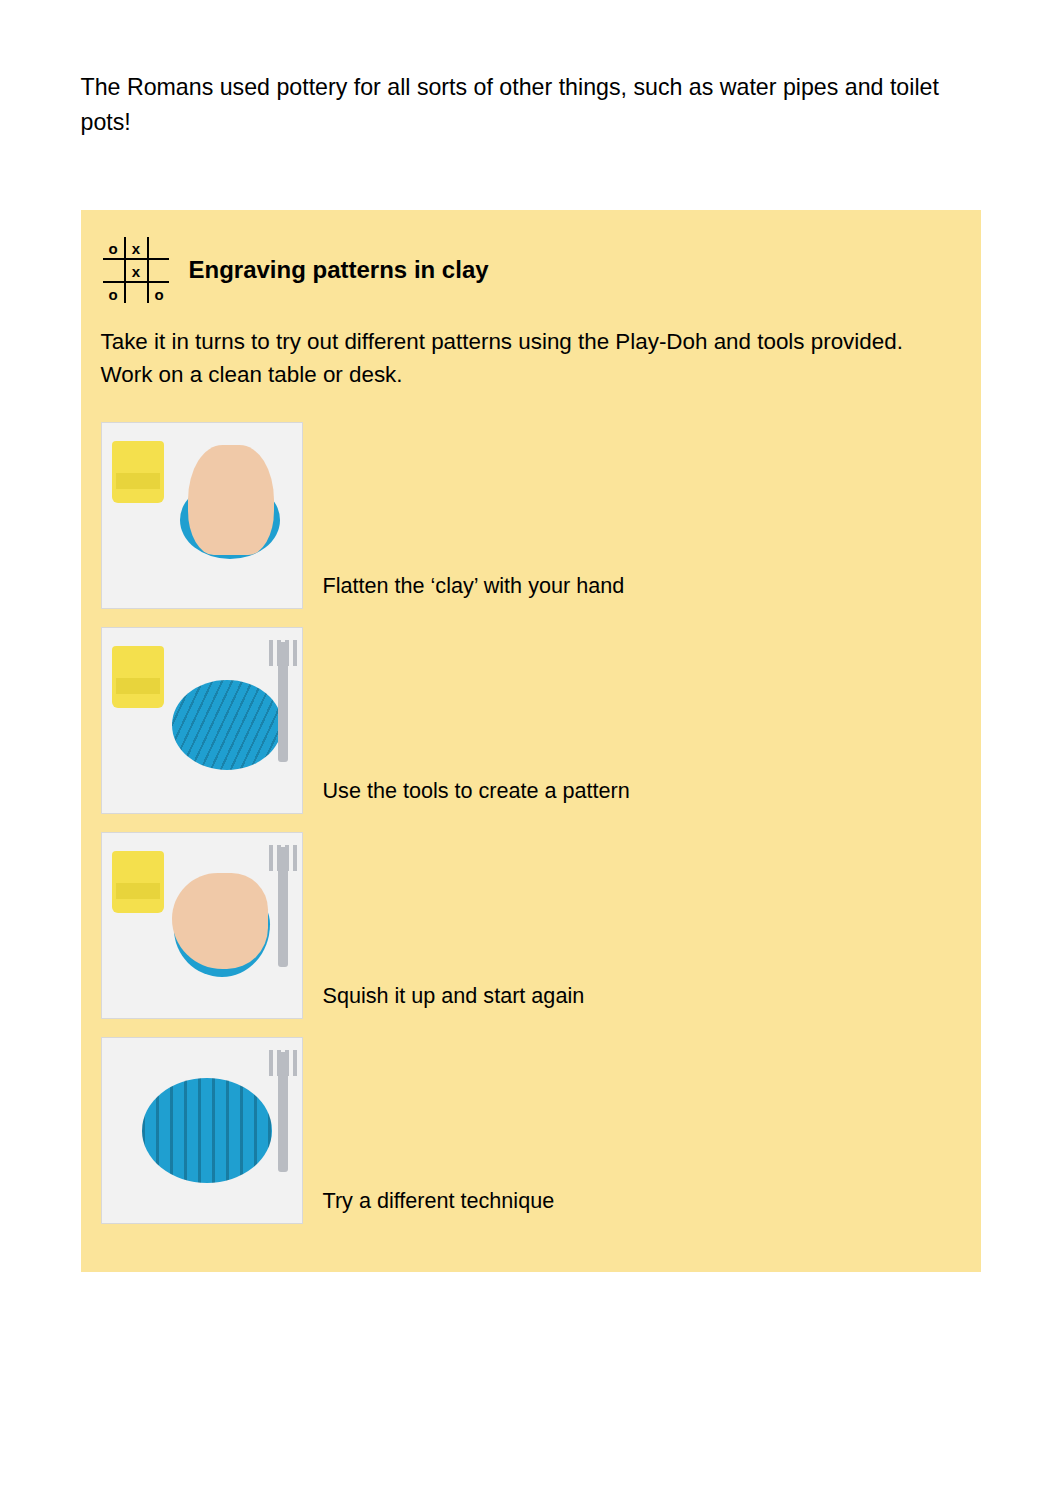The Romans used pottery for all sorts of other things, such as water pipes and toilet pots!
o x x o o Engraving patterns in clay
Take it in turns to try out different patterns using the Play-Doh and tools provided. Work on a clean table or desk.
Flatten the ‘clay’ with your hand
Use the tools to create a pattern
Squish it up and start again
Try a different technique